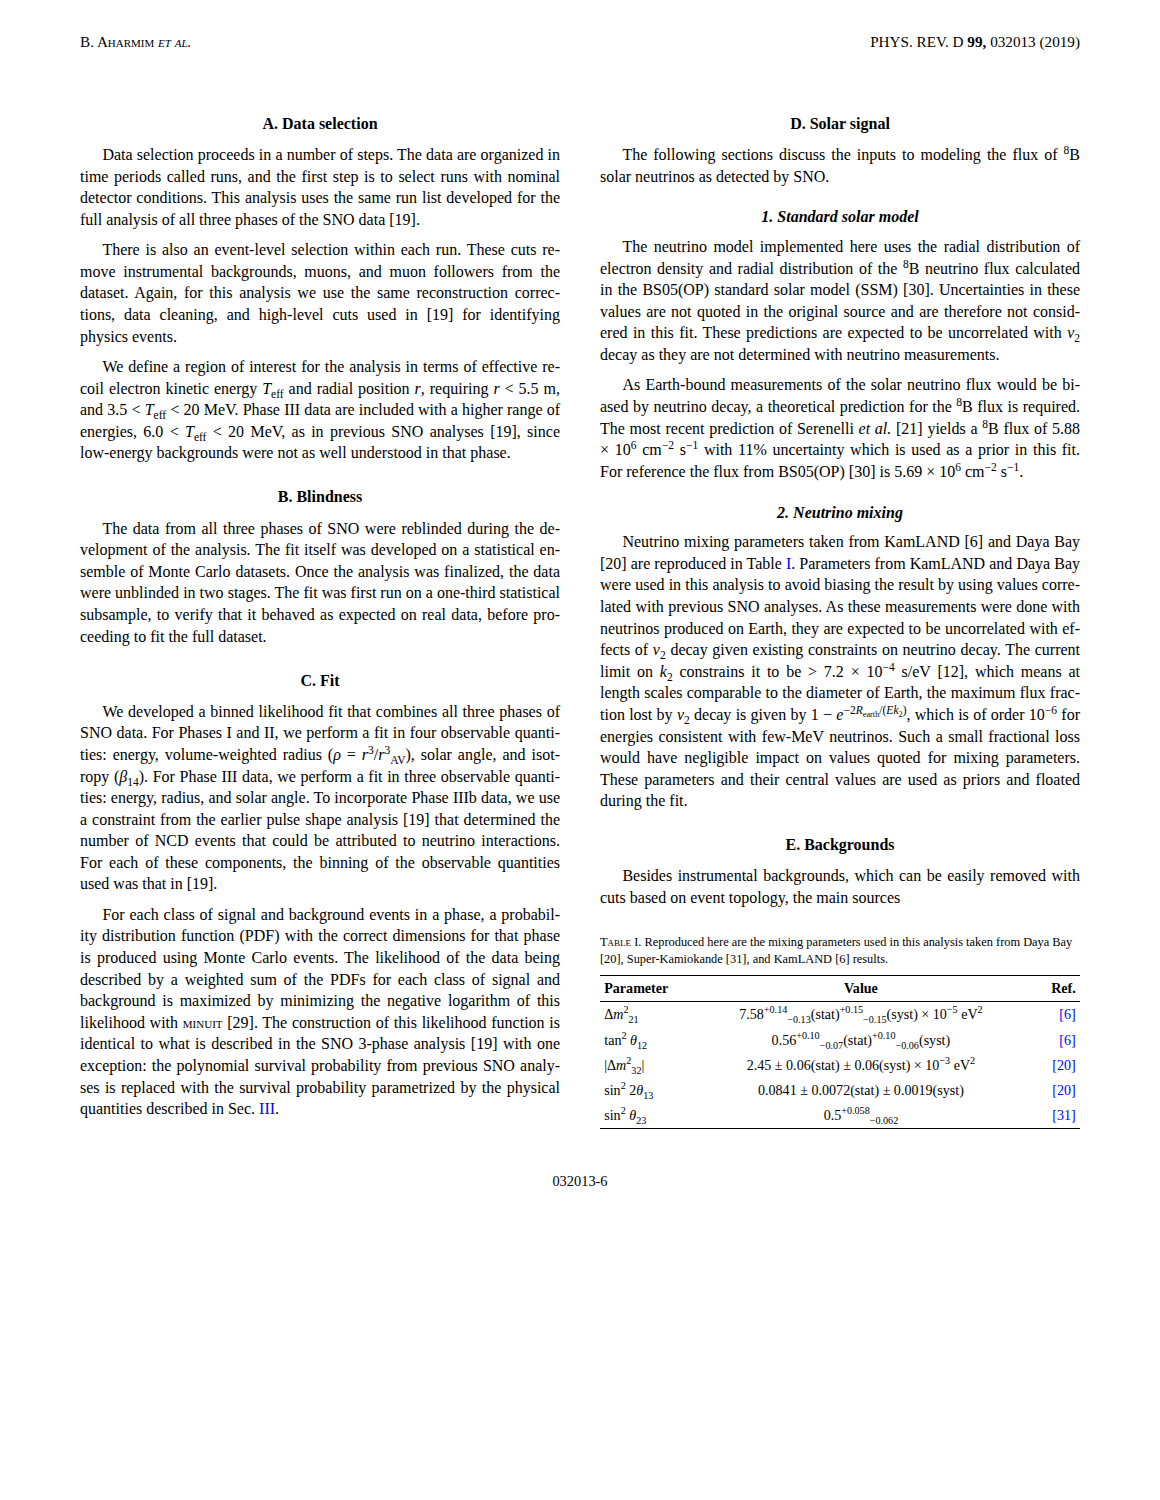B. Aharmim et al.
PHYS. REV. D 99, 032013 (2019)
A. Data selection
Data selection proceeds in a number of steps. The data are organized in time periods called runs, and the first step is to select runs with nominal detector conditions. This analysis uses the same run list developed for the full analysis of all three phases of the SNO data [19].
There is also an event-level selection within each run. These cuts remove instrumental backgrounds, muons, and muon followers from the dataset. Again, for this analysis we use the same reconstruction corrections, data cleaning, and high-level cuts used in [19] for identifying physics events.
We define a region of interest for the analysis in terms of effective recoil electron kinetic energy Teff and radial position r, requiring r < 5.5 m, and 3.5 < Teff < 20 MeV. Phase III data are included with a higher range of energies, 6.0 < Teff < 20 MeV, as in previous SNO analyses [19], since low-energy backgrounds were not as well understood in that phase.
B. Blindness
The data from all three phases of SNO were reblinded during the development of the analysis. The fit itself was developed on a statistical ensemble of Monte Carlo datasets. Once the analysis was finalized, the data were unblinded in two stages. The fit was first run on a one-third statistical subsample, to verify that it behaved as expected on real data, before proceeding to fit the full dataset.
C. Fit
We developed a binned likelihood fit that combines all three phases of SNO data. For Phases I and II, we perform a fit in four observable quantities: energy, volume-weighted radius (ρ = r3/r3AV), solar angle, and isotropy (β14). For Phase III data, we perform a fit in three observable quantities: energy, radius, and solar angle. To incorporate Phase IIIb data, we use a constraint from the earlier pulse shape analysis [19] that determined the number of NCD events that could be attributed to neutrino interactions. For each of these components, the binning of the observable quantities used was that in [19].
For each class of signal and background events in a phase, a probability distribution function (PDF) with the correct dimensions for that phase is produced using Monte Carlo events. The likelihood of the data being described by a weighted sum of the PDFs for each class of signal and background is maximized by minimizing the negative logarithm of this likelihood with minuit [29]. The construction of this likelihood function is identical to what is described in the SNO 3-phase analysis [19] with one exception: the polynomial survival probability from previous SNO analyses is replaced with the survival probability parametrized by the physical quantities described in Sec. III.
D. Solar signal
The following sections discuss the inputs to modeling the flux of 8B solar neutrinos as detected by SNO.
1. Standard solar model
The neutrino model implemented here uses the radial distribution of electron density and radial distribution of the 8B neutrino flux calculated in the BS05(OP) standard solar model (SSM) [30]. Uncertainties in these values are not quoted in the original source and are therefore not considered in this fit. These predictions are expected to be uncorrelated with ν2 decay as they are not determined with neutrino measurements.
As Earth-bound measurements of the solar neutrino flux would be biased by neutrino decay, a theoretical prediction for the 8B flux is required. The most recent prediction of Serenelli et al. [21] yields a 8B flux of 5.88 × 106 cm−2 s−1 with 11% uncertainty which is used as a prior in this fit. For reference the flux from BS05(OP) [30] is 5.69 × 106 cm−2 s−1.
2. Neutrino mixing
Neutrino mixing parameters taken from KamLAND [6] and Daya Bay [20] are reproduced in Table I. Parameters from KamLAND and Daya Bay were used in this analysis to avoid biasing the result by using values correlated with previous SNO analyses. As these measurements were done with neutrinos produced on Earth, they are expected to be uncorrelated with effects of ν2 decay given existing constraints on neutrino decay. The current limit on k2 constrains it to be > 7.2 × 10−4 s/eV [12], which means at length scales comparable to the diameter of Earth, the maximum flux fraction lost by ν2 decay is given by 1 − e−2Rearth/(Ek2), which is of order 10−6 for energies consistent with few-MeV neutrinos. Such a small fractional loss would have negligible impact on values quoted for mixing parameters. These parameters and their central values are used as priors and floated during the fit.
E. Backgrounds
Besides instrumental backgrounds, which can be easily removed with cuts based on event topology, the main sources
Table I. Reproduced here are the mixing parameters used in this analysis taken from Daya Bay [20], Super-Kamiokande [31], and KamLAND [6] results.
| Parameter | Value | Ref. |
| --- | --- | --- |
| Δ m 2 21 | 7.58 +0.14 −0.13 (stat) +0.15 −0.15 (syst) × 10 −5 eV 2 | [6] |
| tan 2 θ 12 | 0.56 +0.10 −0.07 (stat) +0.10 −0.06 (syst) | [6] |
| /Δ m 2 32 / | 2.45 ± 0.06(stat) ± 0.06(syst) × 10 −3 eV 2 | [20] |
| sin 2 2 θ 13 | 0.0841 ± 0.0072(stat) ± 0.0019(syst) | [20] |
| sin 2 θ 23 | 0.5 +0.058 −0.062 | [31] |
032013-6